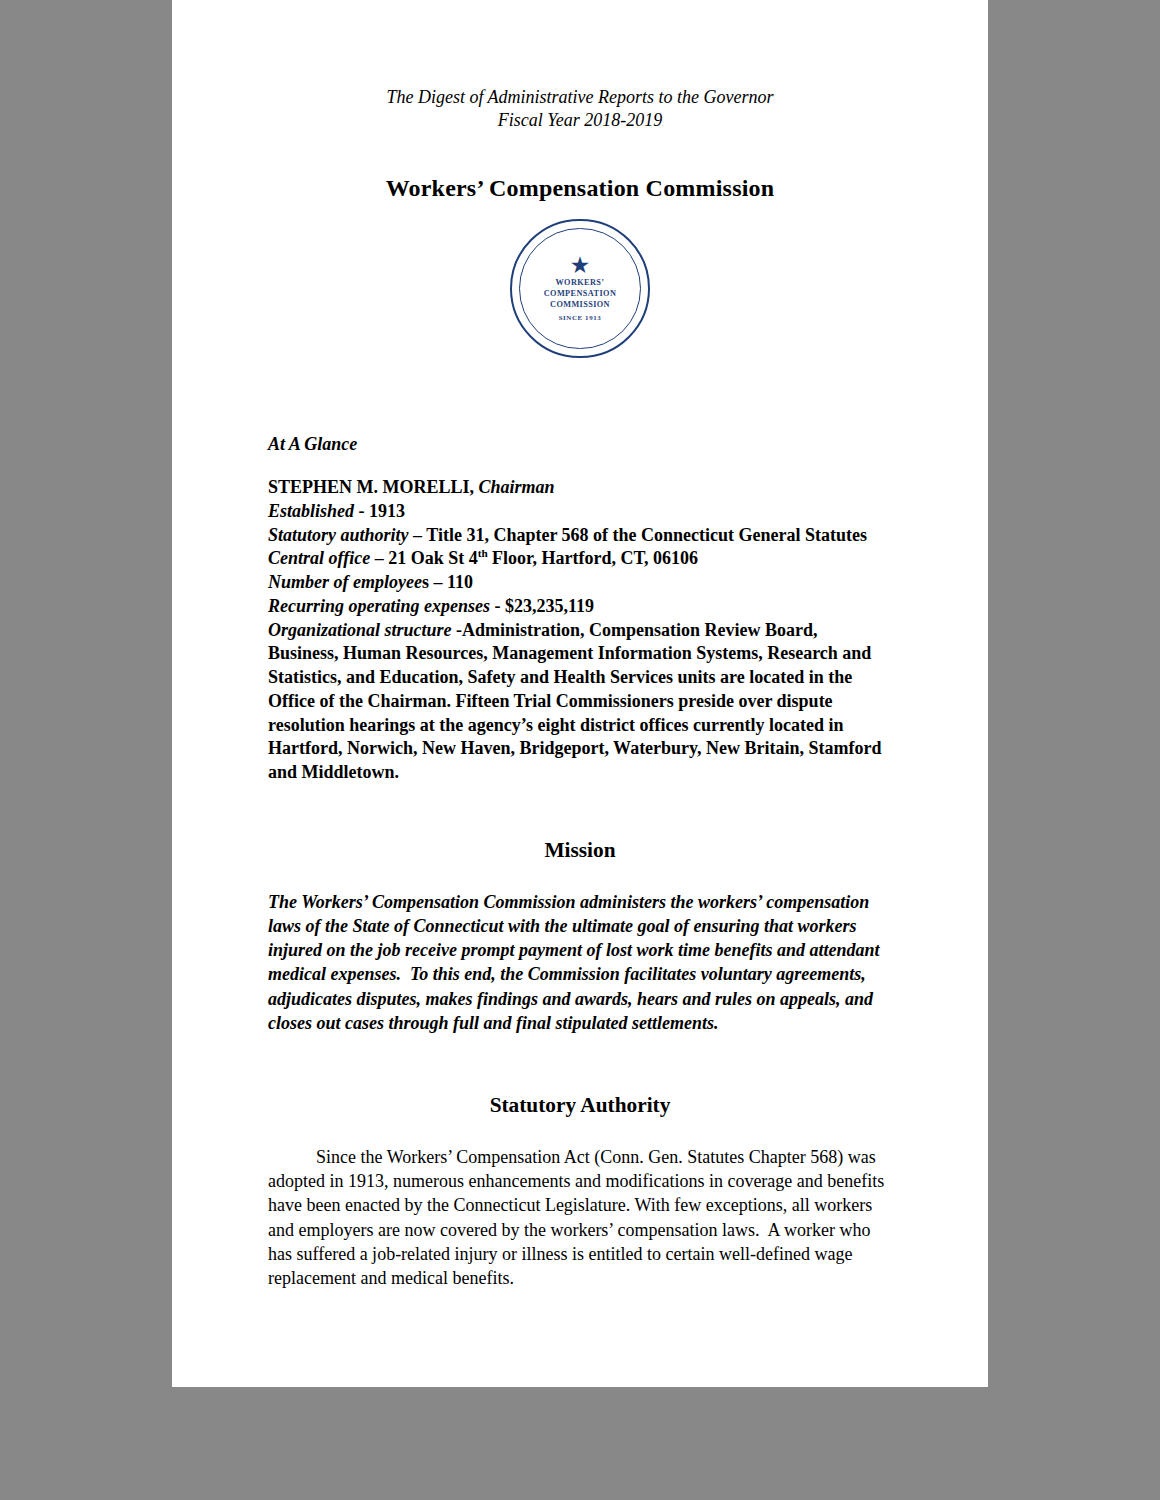The Digest of Administrative Reports to the Governor
Fiscal Year 2018-2019
Workers’ Compensation Commission
★
WORKERS’
COMPENSATION
COMMISSION
SINCE 1913
At A Glance
STEPHEN M. MORELLI, Chairman
Established - 1913
Statutory authority – Title 31, Chapter 568 of the Connecticut General Statutes
Central office – 21 Oak St 4th Floor, Hartford, CT, 06106
Number of employees – 110
Recurring operating expenses - $23,235,119
Organizational structure -Administration, Compensation Review Board, Business, Human Resources, Management Information Systems, Research and Statistics, and Education, Safety and Health Services units are located in the Office of the Chairman. Fifteen Trial Commissioners preside over dispute resolution hearings at the agency’s eight district offices currently located in Hartford, Norwich, New Haven, Bridgeport, Waterbury, New Britain, Stamford and Middletown.
Mission
The Workers’ Compensation Commission administers the workers’ compensation laws of the State of Connecticut with the ultimate goal of ensuring that workers injured on the job receive prompt payment of lost work time benefits and attendant medical expenses. To this end, the Commission facilitates voluntary agreements, adjudicates disputes, makes findings and awards, hears and rules on appeals, and closes out cases through full and final stipulated settlements.
Statutory Authority
Since the Workers’ Compensation Act (Conn. Gen. Statutes Chapter 568) was adopted in 1913, numerous enhancements and modifications in coverage and benefits have been enacted by the Connecticut Legislature. With few exceptions, all workers and employers are now covered by the workers’ compensation laws. A worker who has suffered a job-related injury or illness is entitled to certain well-defined wage replacement and medical benefits.